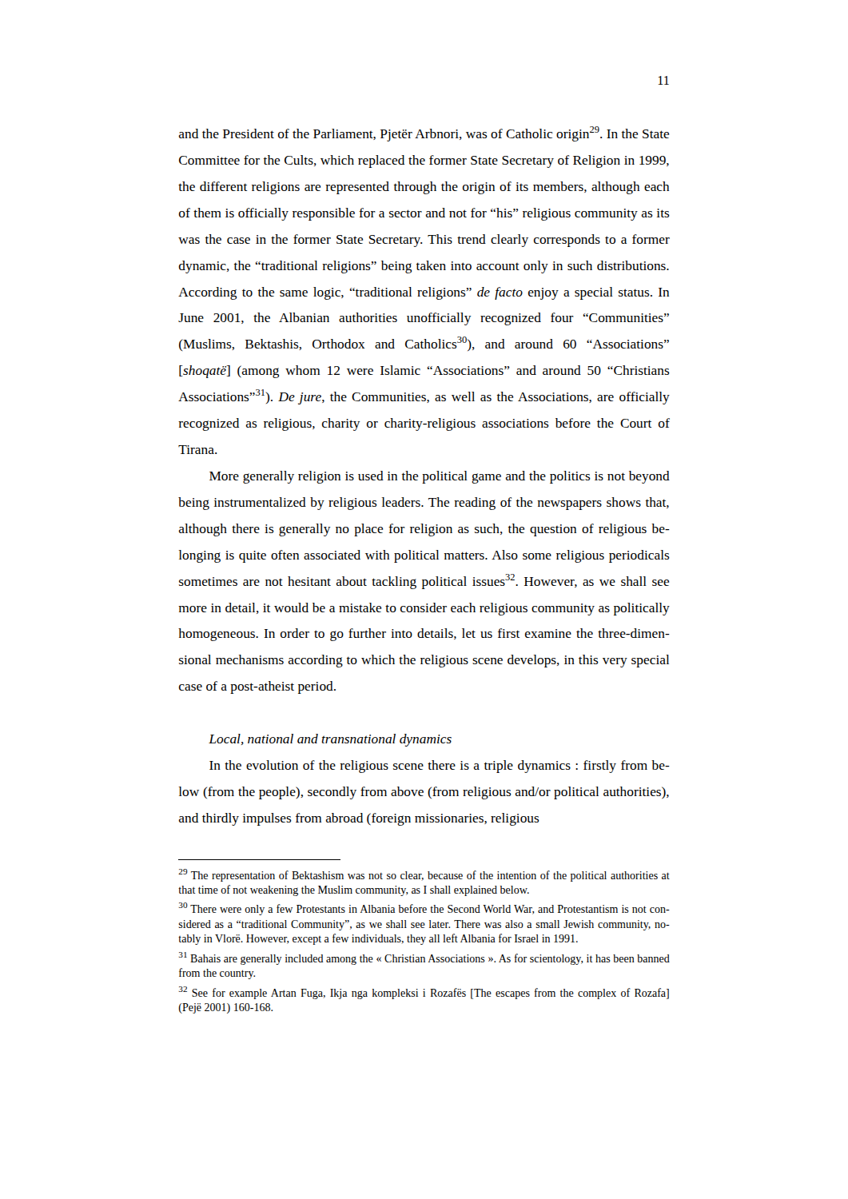11
and the President of the Parliament, Pjetër Arbnori, was of Catholic origin29. In the State Committee for the Cults, which replaced the former State Secretary of Religion in 1999, the different religions are represented through the origin of its members, although each of them is officially responsible for a sector and not for “his” religious community as its was the case in the former State Secretary. This trend clearly corresponds to a former dynamic, the “traditional religions” being taken into account only in such distributions. According to the same logic, “traditional religions” de facto enjoy a special status. In June 2001, the Albanian authorities unofficially recognized four “Communities” (Muslims, Bektashis, Orthodox and Catholics30), and around 60 “Associations” [shoqatë] (among whom 12 were Islamic “Associations” and around 50 “Christians Associations”31). De jure, the Communities, as well as the Associations, are officially recognized as religious, charity or charity-religious associations before the Court of Tirana.
More generally religion is used in the political game and the politics is not beyond being instrumentalized by religious leaders. The reading of the newspapers shows that, although there is generally no place for religion as such, the question of religious belonging is quite often associated with political matters. Also some religious periodicals sometimes are not hesitant about tackling political issues32. However, as we shall see more in detail, it would be a mistake to consider each religious community as politically homogeneous. In order to go further into details, let us first examine the three-dimensional mechanisms according to which the religious scene develops, in this very special case of a post-atheist period.
Local, national and transnational dynamics
In the evolution of the religious scene there is a triple dynamics : firstly from below (from the people), secondly from above (from religious and/or political authorities), and thirdly impulses from abroad (foreign missionaries, religious
29 The representation of Bektashism was not so clear, because of the intention of the political authorities at that time of not weakening the Muslim community, as I shall explained below.
30 There were only a few Protestants in Albania before the Second World War, and Protestantism is not considered as a “traditional Community”, as we shall see later. There was also a small Jewish community, notably in Vlorë. However, except a few individuals, they all left Albania for Israel in 1991.
31 Bahais are generally included among the « Christian Associations ». As for scientology, it has been banned from the country.
32 See for example Artan Fuga, Ikja nga kompleksi i Rozafës [The escapes from the complex of Rozafa] (Pejë 2001) 160-168.